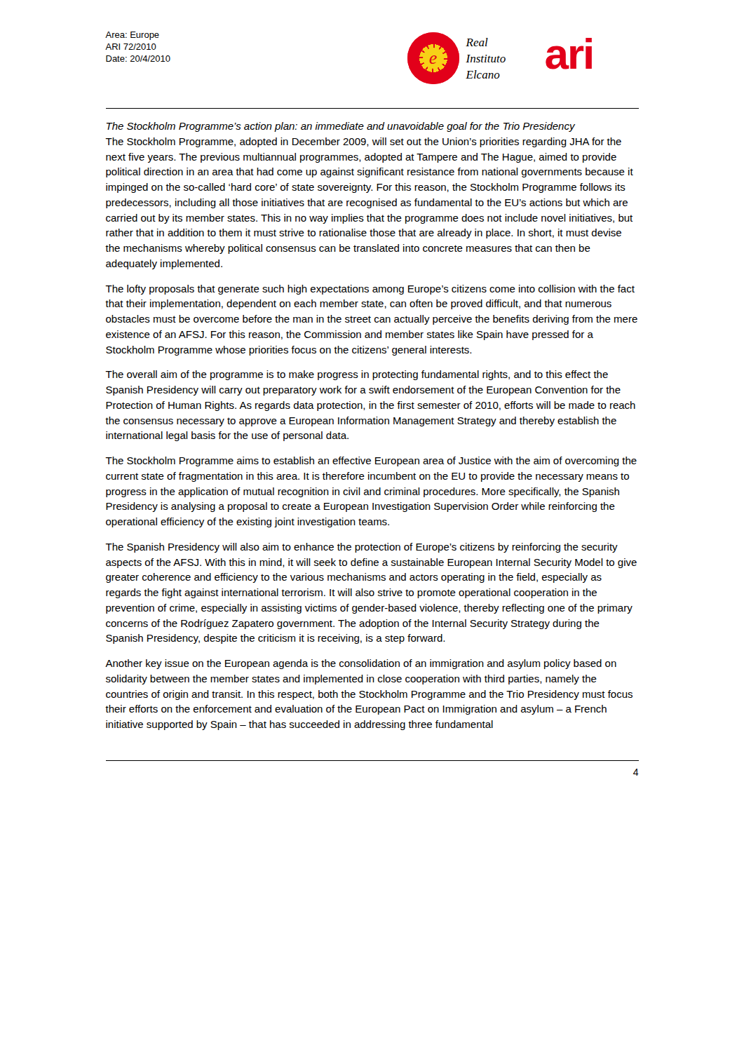Area: Europe
ARI 72/2010
Date: 20/4/2010
Real
Instituto
Elcano
ari
The Stockholm Programme’s action plan: an immediate and unavoidable goal for the Trio Presidency
The Stockholm Programme, adopted in December 2009, will set out the Union’s priorities regarding JHA for the next five years. The previous multiannual programmes, adopted at Tampere and The Hague, aimed to provide political direction in an area that had come up against significant resistance from national governments because it impinged on the so-called ‘hard core’ of state sovereignty. For this reason, the Stockholm Programme follows its predecessors, including all those initiatives that are recognised as fundamental to the EU’s actions but which are carried out by its member states. This in no way implies that the programme does not include novel initiatives, but rather that in addition to them it must strive to rationalise those that are already in place. In short, it must devise the mechanisms whereby political consensus can be translated into concrete measures that can then be adequately implemented.
The lofty proposals that generate such high expectations among Europe’s citizens come into collision with the fact that their implementation, dependent on each member state, can often be proved difficult, and that numerous obstacles must be overcome before the man in the street can actually perceive the benefits deriving from the mere existence of an AFSJ. For this reason, the Commission and member states like Spain have pressed for a Stockholm Programme whose priorities focus on the citizens’ general interests.
The overall aim of the programme is to make progress in protecting fundamental rights, and to this effect the Spanish Presidency will carry out preparatory work for a swift endorsement of the European Convention for the Protection of Human Rights. As regards data protection, in the first semester of 2010, efforts will be made to reach the consensus necessary to approve a European Information Management Strategy and thereby establish the international legal basis for the use of personal data.
The Stockholm Programme aims to establish an effective European area of Justice with the aim of overcoming the current state of fragmentation in this area. It is therefore incumbent on the EU to provide the necessary means to progress in the application of mutual recognition in civil and criminal procedures. More specifically, the Spanish Presidency is analysing a proposal to create a European Investigation Supervision Order while reinforcing the operational efficiency of the existing joint investigation teams.
The Spanish Presidency will also aim to enhance the protection of Europe’s citizens by reinforcing the security aspects of the AFSJ. With this in mind, it will seek to define a sustainable European Internal Security Model to give greater coherence and efficiency to the various mechanisms and actors operating in the field, especially as regards the fight against international terrorism. It will also strive to promote operational cooperation in the prevention of crime, especially in assisting victims of gender-based violence, thereby reflecting one of the primary concerns of the Rodríguez Zapatero government. The adoption of the Internal Security Strategy during the Spanish Presidency, despite the criticism it is receiving, is a step forward.
Another key issue on the European agenda is the consolidation of an immigration and asylum policy based on solidarity between the member states and implemented in close cooperation with third parties, namely the countries of origin and transit. In this respect, both the Stockholm Programme and the Trio Presidency must focus their efforts on the enforcement and evaluation of the European Pact on Immigration and asylum – a French initiative supported by Spain – that has succeeded in addressing three fundamental
4